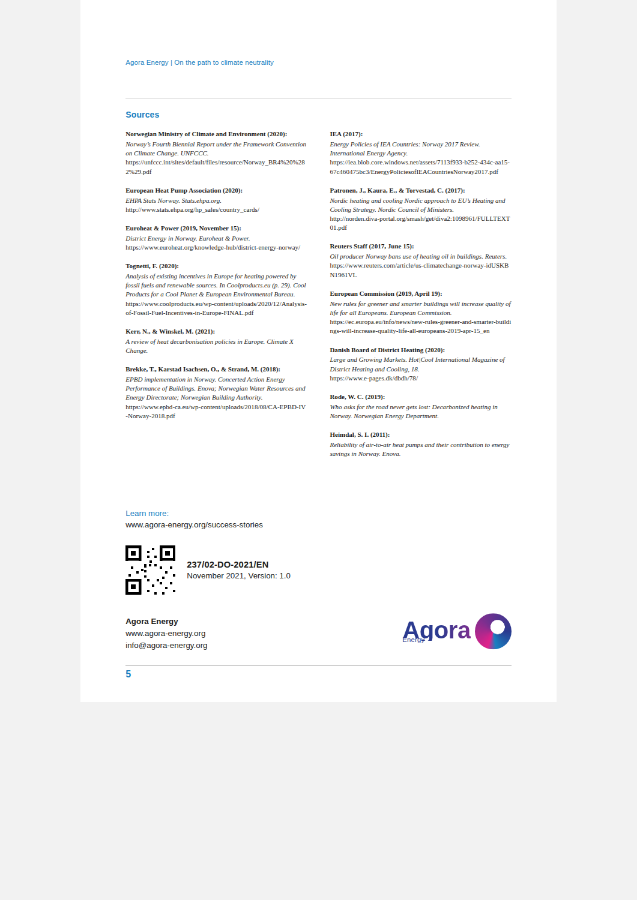Agora Energy | On the path to climate neutrality
Sources
Norwegian Ministry of Climate and Environment (2020): Norway’s Fourth Biennial Report under the Framework Convention on Climate Change. UNFCCC. https://unfccc.int/sites/default/files/resource/Norway_BR4%20%282%29.pdf
European Heat Pump Association (2020): EHPA Stats Norway. Stats.ehpa.org. http://www.stats.ehpa.org/hp_sales/country_cards/
Euroheat & Power (2019, November 15): District Energy in Norway. Euroheat & Power. https://www.euroheat.org/knowledge-hub/district-energy-norway/
Tognetti, F. (2020): Analysis of existing incentives in Europe for heating powered by fossil fuels and renewable sources. In Coolproducts.eu (p. 29). Cool Products for a Cool Planet & European Environmental Bureau. https://www.coolproducts.eu/wp-content/uploads/2020/12/Analysis-of-Fossil-Fuel-Incentives-in-Europe-FINAL.pdf
Kerr, N., & Winskel, M. (2021): A review of heat decarbonisation policies in Europe. Climate X Change.
Brekke, T., Karstad Isachsen, O., & Strand, M. (2018): EPBD implementation in Norway. Concerted Action Energy Performance of Buildings. Enova; Norwegian Water Resources and Energy Directorate; Norwegian Building Authority. https://www.epbd-ca.eu/wp-content/uploads/2018/08/CA-EPBD-IV-Norway-2018.pdf
IEA (2017): Energy Policies of IEA Countries: Norway 2017 Review. International Energy Agency. https://iea.blob.core.windows.net/assets/7113f933-b252-434c-aa15-67c460475bc3/EnergyPoliciesofIEACountriesNorway2017.pdf
Patronen, J., Kaura, E., & Torvestad, C. (2017): Nordic heating and cooling Nordic approach to EU’s Heating and Cooling Strategy. Nordic Council of Ministers. http://norden.diva-portal.org/smash/get/diva2:1098961/FULLTEXT01.pdf
Reuters Staff (2017, June 15): Oil producer Norway bans use of heating oil in buildings. Reuters. https://www.reuters.com/article/us-climatechange-norway-idUSKBN1961VL
European Commission (2019, April 19): New rules for greener and smarter buildings will increase quality of life for all Europeans. European Commission. https://ec.europa.eu/info/news/new-rules-greener-and-smarter-buildings-will-increase-quality-life-all-europeans-2019-apr-15_en
Danish Board of District Heating (2020): Large and Growing Markets. Hot|Cool International Magazine of District Heating and Cooling, 18. https://www.e-pages.dk/dbdh/78/
Rode, W. C. (2019): Who asks for the road never gets lost: Decarbonized heating in Norway. Norwegian Energy Department.
Heimdal, S. I. (2011): Reliability of air-to-air heat pumps and their contribution to energy savings in Norway. Enova.
Learn more:
www.agora-energy.org/success-stories
237/02-DO-2021/EN November 2021, Version: 1.0
Agora Energy
www.agora-energy.org
info@agora-energy.org
Agora
Energy
5